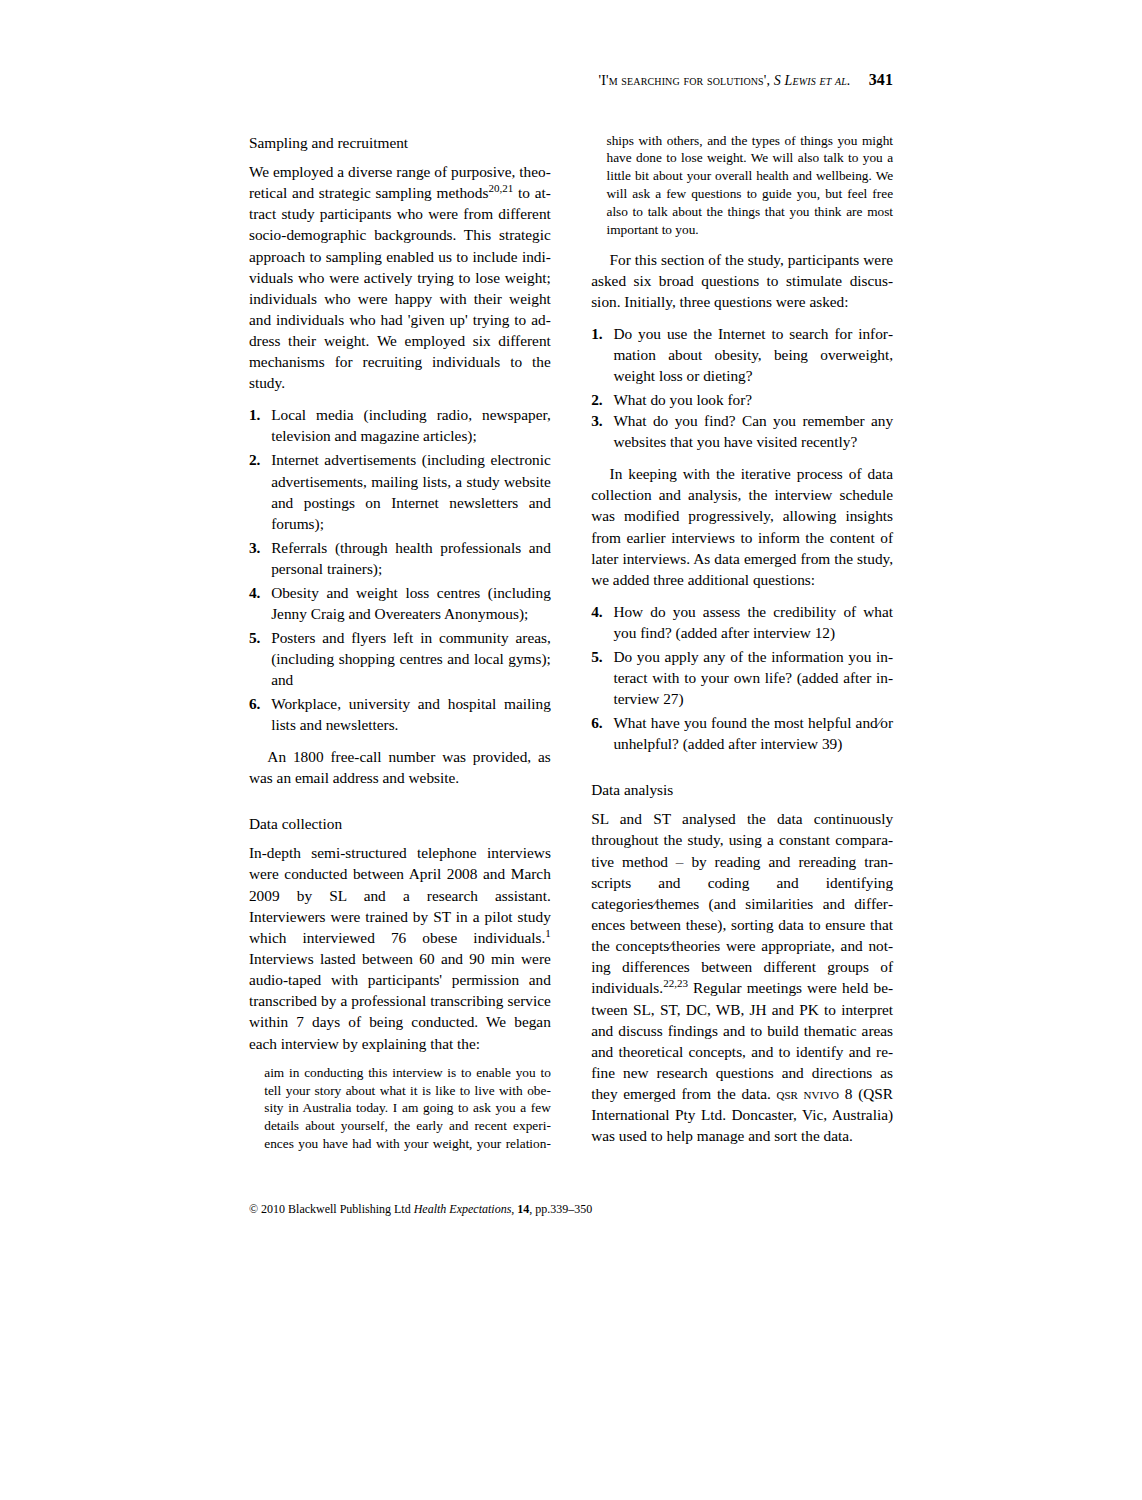'I'm searching for solutions', S Lewis et al. 341
Sampling and recruitment
We employed a diverse range of purposive, theoretical and strategic sampling methods20,21 to attract study participants who were from different socio-demographic backgrounds. This strategic approach to sampling enabled us to include individuals who were actively trying to lose weight; individuals who were happy with their weight and individuals who had 'given up' trying to address their weight. We employed six different mechanisms for recruiting individuals to the study.
Local media (including radio, newspaper, television and magazine articles);
Internet advertisements (including electronic advertisements, mailing lists, a study website and postings on Internet newsletters and forums);
Referrals (through health professionals and personal trainers);
Obesity and weight loss centres (including Jenny Craig and Overeaters Anonymous);
Posters and flyers left in community areas, (including shopping centres and local gyms); and
Workplace, university and hospital mailing lists and newsletters.
An 1800 free-call number was provided, as was an email address and website.
Data collection
In-depth semi-structured telephone interviews were conducted between April 2008 and March 2009 by SL and a research assistant. Interviewers were trained by ST in a pilot study which interviewed 76 obese individuals.1 Interviews lasted between 60 and 90 min were audio-taped with participants' permission and transcribed by a professional transcribing service within 7 days of being conducted. We began each interview by explaining that the:
aim in conducting this interview is to enable you to tell your story about what it is like to live with obesity in Australia today. I am going to ask you a few details about yourself, the early and recent experiences you have had with your weight, your relationships with others, and the types of things you might have done to lose weight. We will also talk to you a little bit about your overall health and wellbeing. We will ask a few questions to guide you, but feel free also to talk about the things that you think are most important to you.
For this section of the study, participants were asked six broad questions to stimulate discussion. Initially, three questions were asked:
Do you use the Internet to search for information about obesity, being overweight, weight loss or dieting?
What do you look for?
What do you find? Can you remember any websites that you have visited recently?
In keeping with the iterative process of data collection and analysis, the interview schedule was modified progressively, allowing insights from earlier interviews to inform the content of later interviews. As data emerged from the study, we added three additional questions:
How do you assess the credibility of what you find? (added after interview 12)
Do you apply any of the information you interact with to your own life? (added after interview 27)
What have you found the most helpful and∕or unhelpful? (added after interview 39)
Data analysis
SL and ST analysed the data continuously throughout the study, using a constant comparative method – by reading and rereading transcripts and coding and identifying categories∕themes (and similarities and differences between these), sorting data to ensure that the concepts∕theories were appropriate, and noting differences between different groups of individuals.22,23 Regular meetings were held between SL, ST, DC, WB, JH and PK to interpret and discuss findings and to build thematic areas and theoretical concepts, and to identify and refine new research questions and directions as they emerged from the data. qsr nvivo 8 (QSR International Pty Ltd. Doncaster, Vic, Australia) was used to help manage and sort the data.
© 2010 Blackwell Publishing Ltd Health Expectations, 14, pp.339–350